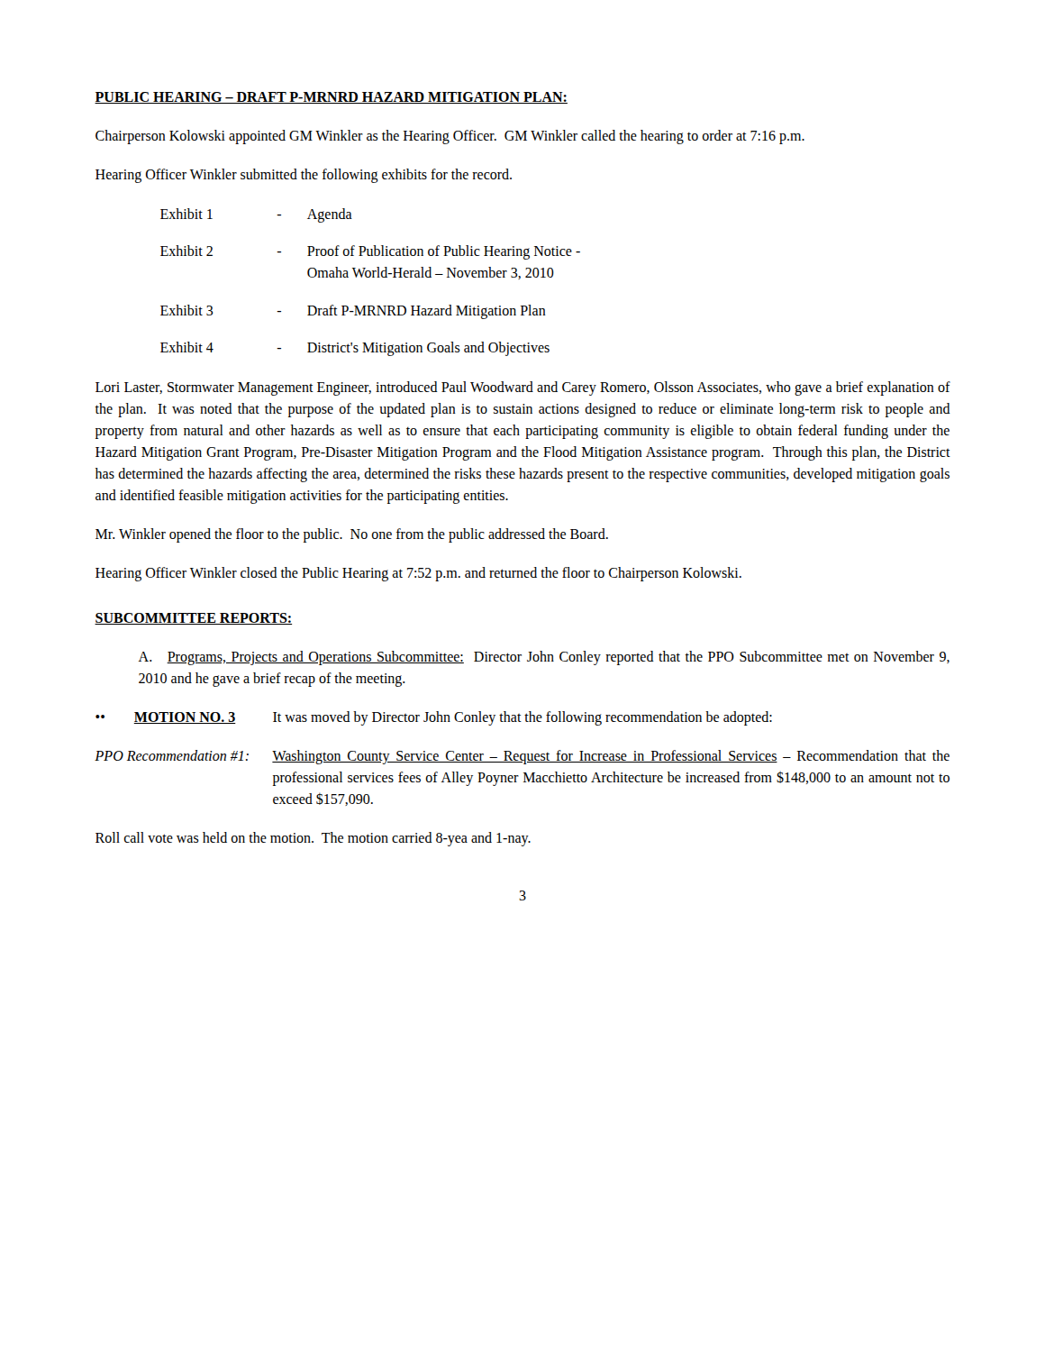PUBLIC HEARING – DRAFT P-MRNRD HAZARD MITIGATION PLAN:
Chairperson Kolowski appointed GM Winkler as the Hearing Officer. GM Winkler called the hearing to order at 7:16 p.m.
Hearing Officer Winkler submitted the following exhibits for the record.
Exhibit 1
-
Agenda
Exhibit 2
-
Proof of Publication of Public Hearing Notice -
Omaha World-Herald – November 3, 2010
Exhibit 3
-
Draft P-MRNRD Hazard Mitigation Plan
Exhibit 4
-
District's Mitigation Goals and Objectives
Lori Laster, Stormwater Management Engineer, introduced Paul Woodward and Carey Romero, Olsson Associates, who gave a brief explanation of the plan. It was noted that the purpose of the updated plan is to sustain actions designed to reduce or eliminate long-term risk to people and property from natural and other hazards as well as to ensure that each participating community is eligible to obtain federal funding under the Hazard Mitigation Grant Program, Pre-Disaster Mitigation Program and the Flood Mitigation Assistance program. Through this plan, the District has determined the hazards affecting the area, determined the risks these hazards present to the respective communities, developed mitigation goals and identified feasible mitigation activities for the participating entities.
Mr. Winkler opened the floor to the public. No one from the public addressed the Board.
Hearing Officer Winkler closed the Public Hearing at 7:52 p.m. and returned the floor to Chairperson Kolowski.
SUBCOMMITTEE REPORTS:
A. Programs, Projects and Operations Subcommittee: Director John Conley reported that the PPO Subcommittee met on November 9, 2010 and he gave a brief recap of the meeting.
••
MOTION NO. 3
It was moved by Director John Conley that the following recommendation be adopted:
PPO Recommendation #1:
Washington County Service Center – Request for Increase in Professional Services – Recommendation that the professional services fees of Alley Poyner Macchietto Architecture be increased from $148,000 to an amount not to exceed $157,090.
Roll call vote was held on the motion. The motion carried 8-yea and 1-nay.
3